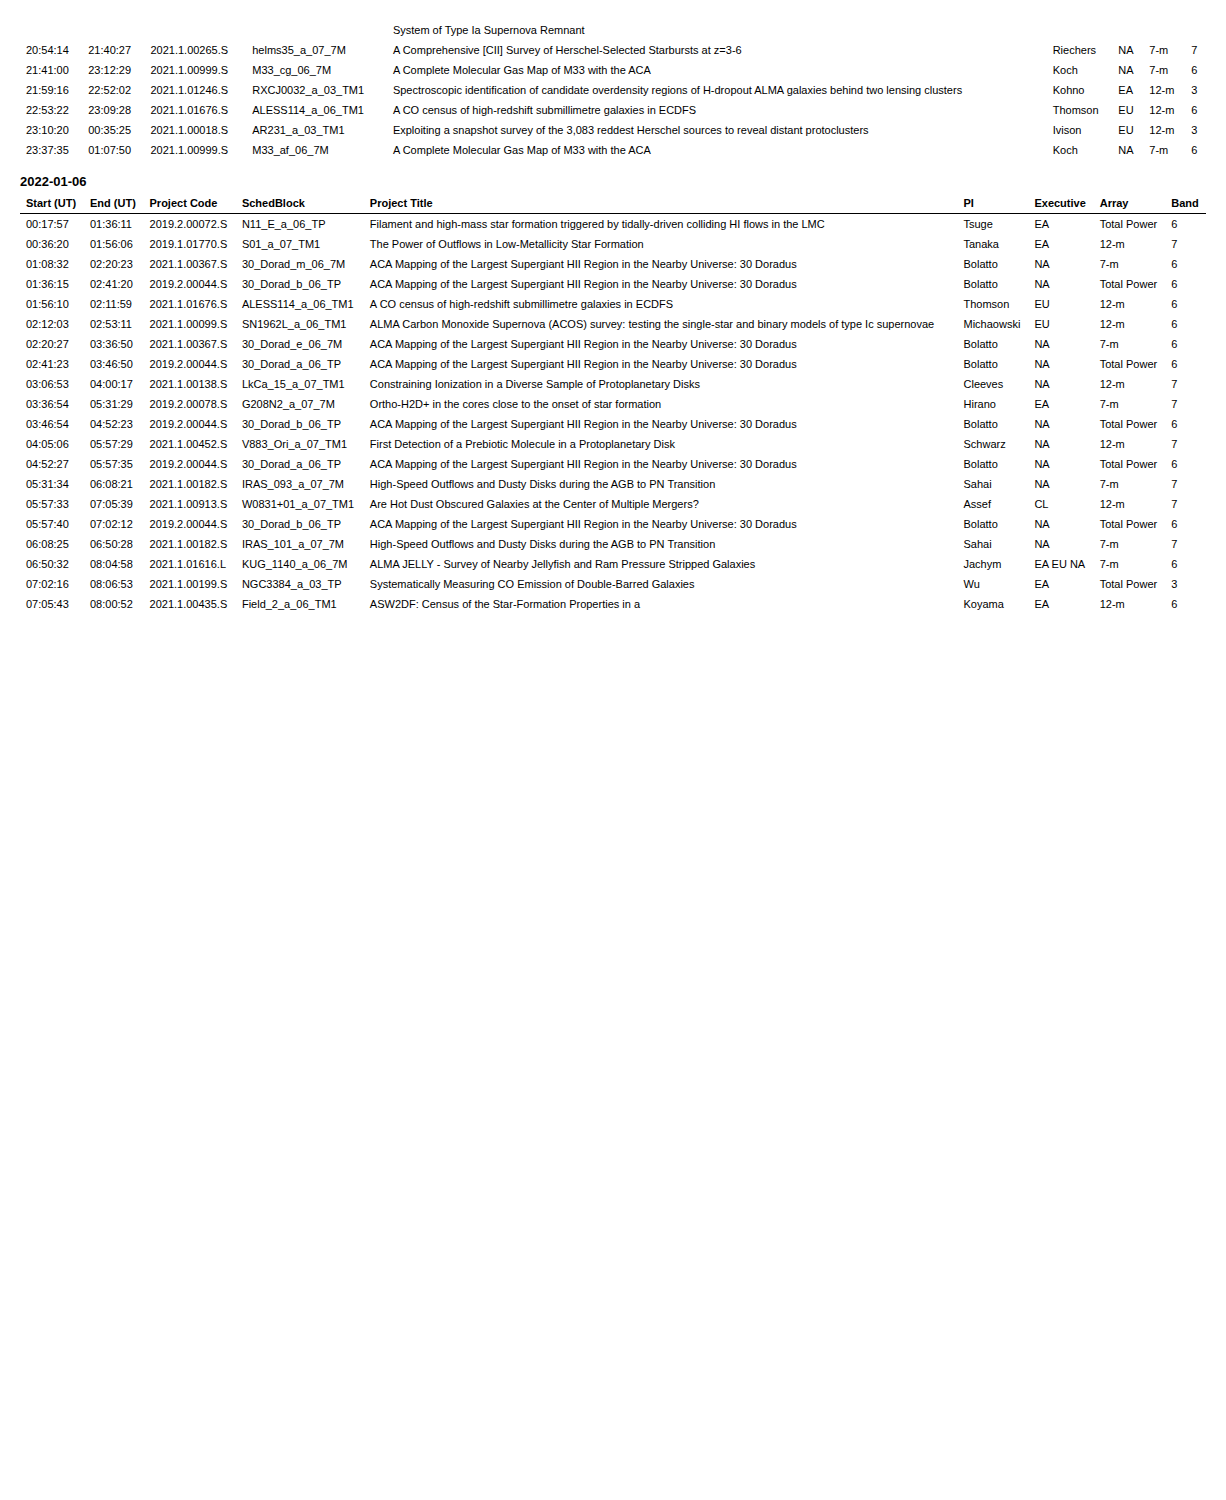| | | | | System of Type Ia Supernova Remnant | | | | |
| 20:54:14 | 21:40:27 | 2021.1.00265.S | helms35_a_07_7M | A Comprehensive [CII] Survey of Herschel-Selected Starbursts at z=3-6 | Riechers | NA | 7-m | 7 |
| 21:41:00 | 23:12:29 | 2021.1.00999.S | M33_cg_06_7M | A Complete Molecular Gas Map of M33 with the ACA | Koch | NA | 7-m | 6 |
| 21:59:16 | 22:52:02 | 2021.1.01246.S | RXCJ0032_a_03_TM1 | Spectroscopic identification of candidate overdensity regions of H-dropout ALMA galaxies behind two lensing clusters | Kohno | EA | 12-m | 3 |
| 22:53:22 | 23:09:28 | 2021.1.01676.S | ALESS114_a_06_TM1 | A CO census of high-redshift submillimetre galaxies in ECDFS | Thomson | EU | 12-m | 6 |
| 23:10:20 | 00:35:25 | 2021.1.00018.S | AR231_a_03_TM1 | Exploiting a snapshot survey of the 3,083 reddest Herschel sources to reveal distant protoclusters | Ivison | EU | 12-m | 3 |
| 23:37:35 | 01:07:50 | 2021.1.00999.S | M33_af_06_7M | A Complete Molecular Gas Map of M33 with the ACA | Koch | NA | 7-m | 6 |
2022-01-06
| Start (UT) | End (UT) | Project Code | SchedBlock | Project Title | PI | Executive | Array | Band |
| --- | --- | --- | --- | --- | --- | --- | --- | --- |
| 00:17:57 | 01:36:11 | 2019.2.00072.S | N11_E_a_06_TP | Filament and high-mass star formation triggered by tidally-driven colliding HI flows in the LMC | Tsuge | EA | Total Power | 6 |
| 00:36:20 | 01:56:06 | 2019.1.01770.S | S01_a_07_TM1 | The Power of Outflows in Low-Metallicity Star Formation | Tanaka | EA | 12-m | 7 |
| 01:08:32 | 02:20:23 | 2021.1.00367.S | 30_Dorad_m_06_7M | ACA Mapping of the Largest Supergiant HII Region in the Nearby Universe: 30 Doradus | Bolatto | NA | 7-m | 6 |
| 01:36:15 | 02:41:20 | 2019.2.00044.S | 30_Dorad_b_06_TP | ACA Mapping of the Largest Supergiant HII Region in the Nearby Universe: 30 Doradus | Bolatto | NA | Total Power | 6 |
| 01:56:10 | 02:11:59 | 2021.1.01676.S | ALESS114_a_06_TM1 | A CO census of high-redshift submillimetre galaxies in ECDFS | Thomson | EU | 12-m | 6 |
| 02:12:03 | 02:53:11 | 2021.1.00099.S | SN1962L_a_06_TM1 | ALMA Carbon Monoxide Supernova (ACOS) survey: testing the single-star and binary models of type Ic supernovae | Michaowski | EU | 12-m | 6 |
| 02:20:27 | 03:36:50 | 2021.1.00367.S | 30_Dorad_e_06_7M | ACA Mapping of the Largest Supergiant HII Region in the Nearby Universe: 30 Doradus | Bolatto | NA | 7-m | 6 |
| 02:41:23 | 03:46:50 | 2019.2.00044.S | 30_Dorad_a_06_TP | ACA Mapping of the Largest Supergiant HII Region in the Nearby Universe: 30 Doradus | Bolatto | NA | Total Power | 6 |
| 03:06:53 | 04:00:17 | 2021.1.00138.S | LkCa_15_a_07_TM1 | Constraining Ionization in a Diverse Sample of Protoplanetary Disks | Cleeves | NA | 12-m | 7 |
| 03:36:54 | 05:31:29 | 2019.2.00078.S | G208N2_a_07_7M | Ortho-H2D+ in the cores close to the onset of star formation | Hirano | EA | 7-m | 7 |
| 03:46:54 | 04:52:23 | 2019.2.00044.S | 30_Dorad_b_06_TP | ACA Mapping of the Largest Supergiant HII Region in the Nearby Universe: 30 Doradus | Bolatto | NA | Total Power | 6 |
| 04:05:06 | 05:57:29 | 2021.1.00452.S | V883_Ori_a_07_TM1 | First Detection of a Prebiotic Molecule in a Protoplanetary Disk | Schwarz | NA | 12-m | 7 |
| 04:52:27 | 05:57:35 | 2019.2.00044.S | 30_Dorad_a_06_TP | ACA Mapping of the Largest Supergiant HII Region in the Nearby Universe: 30 Doradus | Bolatto | NA | Total Power | 6 |
| 05:31:34 | 06:08:21 | 2021.1.00182.S | IRAS_093_a_07_7M | High-Speed Outflows and Dusty Disks during the AGB to PN Transition | Sahai | NA | 7-m | 7 |
| 05:57:33 | 07:05:39 | 2021.1.00913.S | W0831+01_a_07_TM1 | Are Hot Dust Obscured Galaxies at the Center of Multiple Mergers? | Assef | CL | 12-m | 7 |
| 05:57:40 | 07:02:12 | 2019.2.00044.S | 30_Dorad_b_06_TP | ACA Mapping of the Largest Supergiant HII Region in the Nearby Universe: 30 Doradus | Bolatto | NA | Total Power | 6 |
| 06:08:25 | 06:50:28 | 2021.1.00182.S | IRAS_101_a_07_7M | High-Speed Outflows and Dusty Disks during the AGB to PN Transition | Sahai | NA | 7-m | 7 |
| 06:50:32 | 08:04:58 | 2021.1.01616.L | KUG_1140_a_06_7M | ALMA JELLY - Survey of Nearby Jellyfish and Ram Pressure Stripped Galaxies | Jachym | EA EU NA | 7-m | 6 |
| 07:02:16 | 08:06:53 | 2021.1.00199.S | NGC3384_a_03_TP | Systematically Measuring CO Emission of Double-Barred Galaxies | Wu | EA | Total Power | 3 |
| 07:05:43 | 08:00:52 | 2021.1.00435.S | Field_2_a_06_TM1 | ASW2DF: Census of the Star-Formation Properties in a | Koyama | EA | 12-m | 6 |